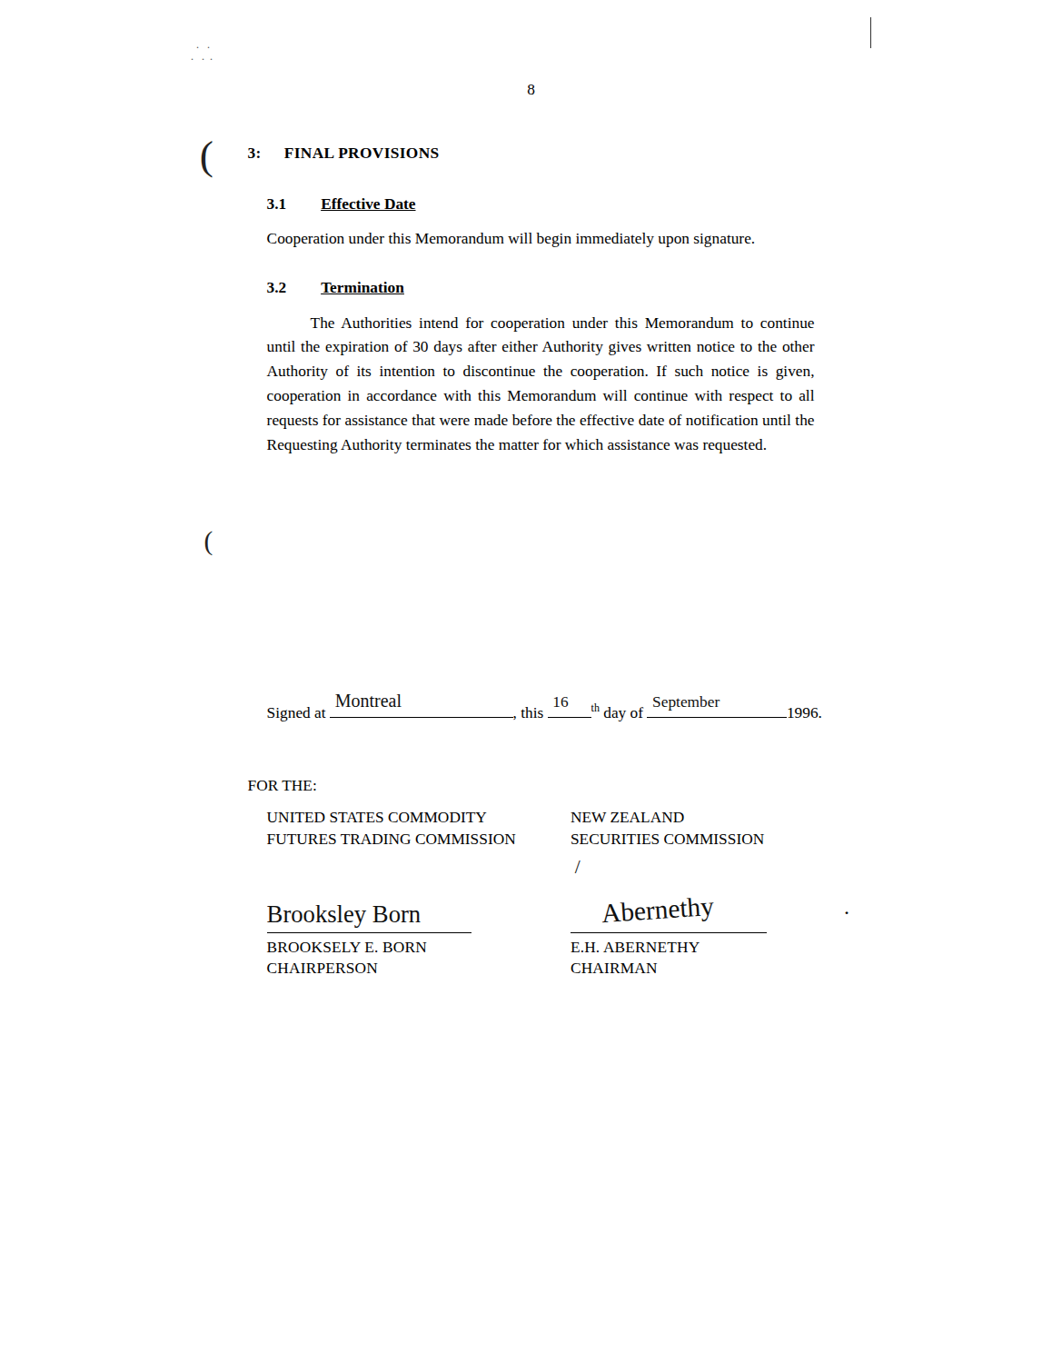. .
. . .
8
(
(
3: FINAL PROVISIONS
3.1 Effective Date
Cooperation under this Memorandum will begin immediately upon signature.
3.2 Termination
The Authorities intend for cooperation under this Memorandum to continue until the expiration of 30 days after either Authority gives written notice to the other Authority of its intention to discontinue the cooperation. If such notice is given, cooperation in accordance with this Memorandum will continue with respect to all requests for assistance that were made before the effective date of notification until the Requesting Authority terminates the matter for which assistance was requested.
Signed at Montreal, this 16th day of September1996.
FOR THE:
| UNITED STATES COMMODITY FUTURES TRADING COMMISSION | NEW ZEALAND SECURITIES COMMISSION |
| Brooksley Born BROOKSELY E. BORN CHAIRPERSON | / Abernethy . E.H. ABERNETHY CHAIRMAN |